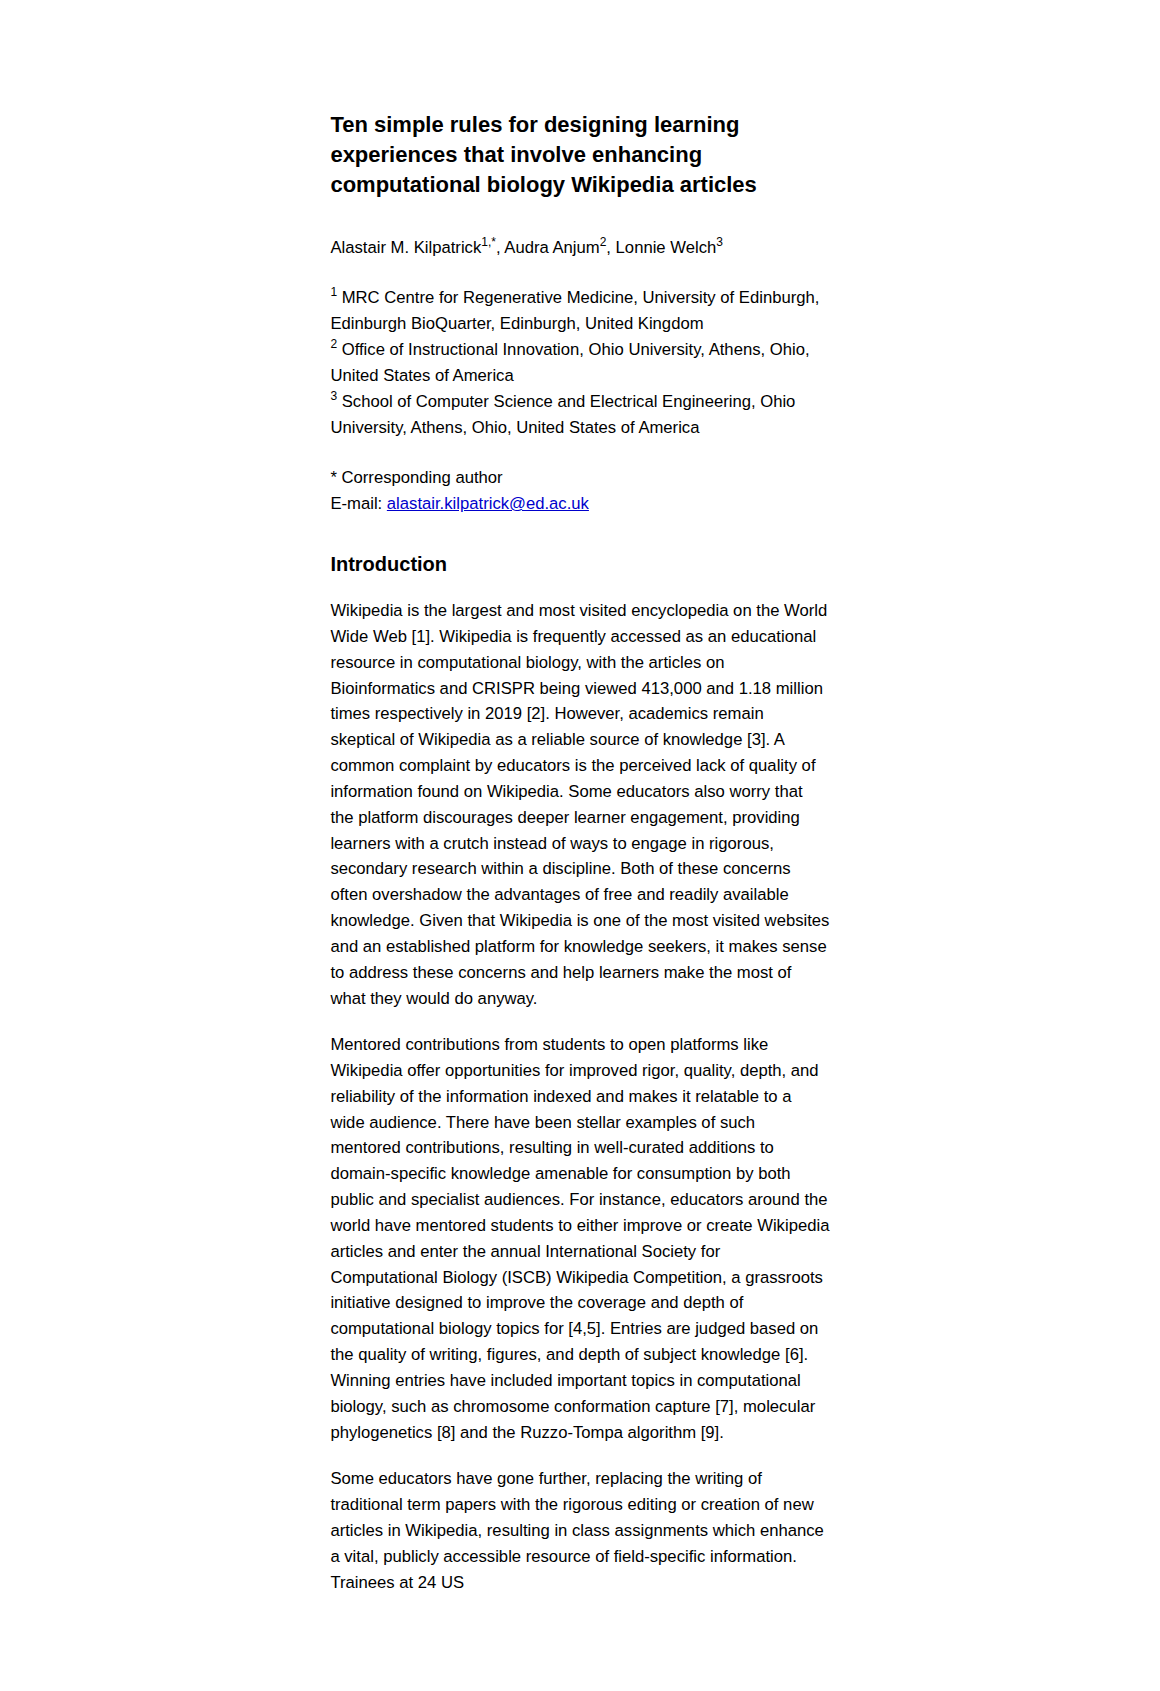Ten simple rules for designing learning experiences that involve enhancing computational biology Wikipedia articles
Alastair M. Kilpatrick1,*, Audra Anjum2, Lonnie Welch3
1 MRC Centre for Regenerative Medicine, University of Edinburgh, Edinburgh BioQuarter, Edinburgh, United Kingdom
2 Office of Instructional Innovation, Ohio University, Athens, Ohio, United States of America
3 School of Computer Science and Electrical Engineering, Ohio University, Athens, Ohio, United States of America
* Corresponding author
E-mail: alastair.kilpatrick@ed.ac.uk
Introduction
Wikipedia is the largest and most visited encyclopedia on the World Wide Web [1]. Wikipedia is frequently accessed as an educational resource in computational biology, with the articles on Bioinformatics and CRISPR being viewed 413,000 and 1.18 million times respectively in 2019 [2]. However, academics remain skeptical of Wikipedia as a reliable source of knowledge [3]. A common complaint by educators is the perceived lack of quality of information found on Wikipedia. Some educators also worry that the platform discourages deeper learner engagement, providing learners with a crutch instead of ways to engage in rigorous, secondary research within a discipline. Both of these concerns often overshadow the advantages of free and readily available knowledge. Given that Wikipedia is one of the most visited websites and an established platform for knowledge seekers, it makes sense to address these concerns and help learners make the most of what they would do anyway.
Mentored contributions from students to open platforms like Wikipedia offer opportunities for improved rigor, quality, depth, and reliability of the information indexed and makes it relatable to a wide audience. There have been stellar examples of such mentored contributions, resulting in well-curated additions to domain-specific knowledge amenable for consumption by both public and specialist audiences. For instance, educators around the world have mentored students to either improve or create Wikipedia articles and enter the annual International Society for Computational Biology (ISCB) Wikipedia Competition, a grassroots initiative designed to improve the coverage and depth of computational biology topics for [4,5]. Entries are judged based on the quality of writing, figures, and depth of subject knowledge [6]. Winning entries have included important topics in computational biology, such as chromosome conformation capture [7], molecular phylogenetics [8] and the Ruzzo-Tompa algorithm [9].
Some educators have gone further, replacing the writing of traditional term papers with the rigorous editing or creation of new articles in Wikipedia, resulting in class assignments which enhance a vital, publicly accessible resource of field-specific information. Trainees at 24 US